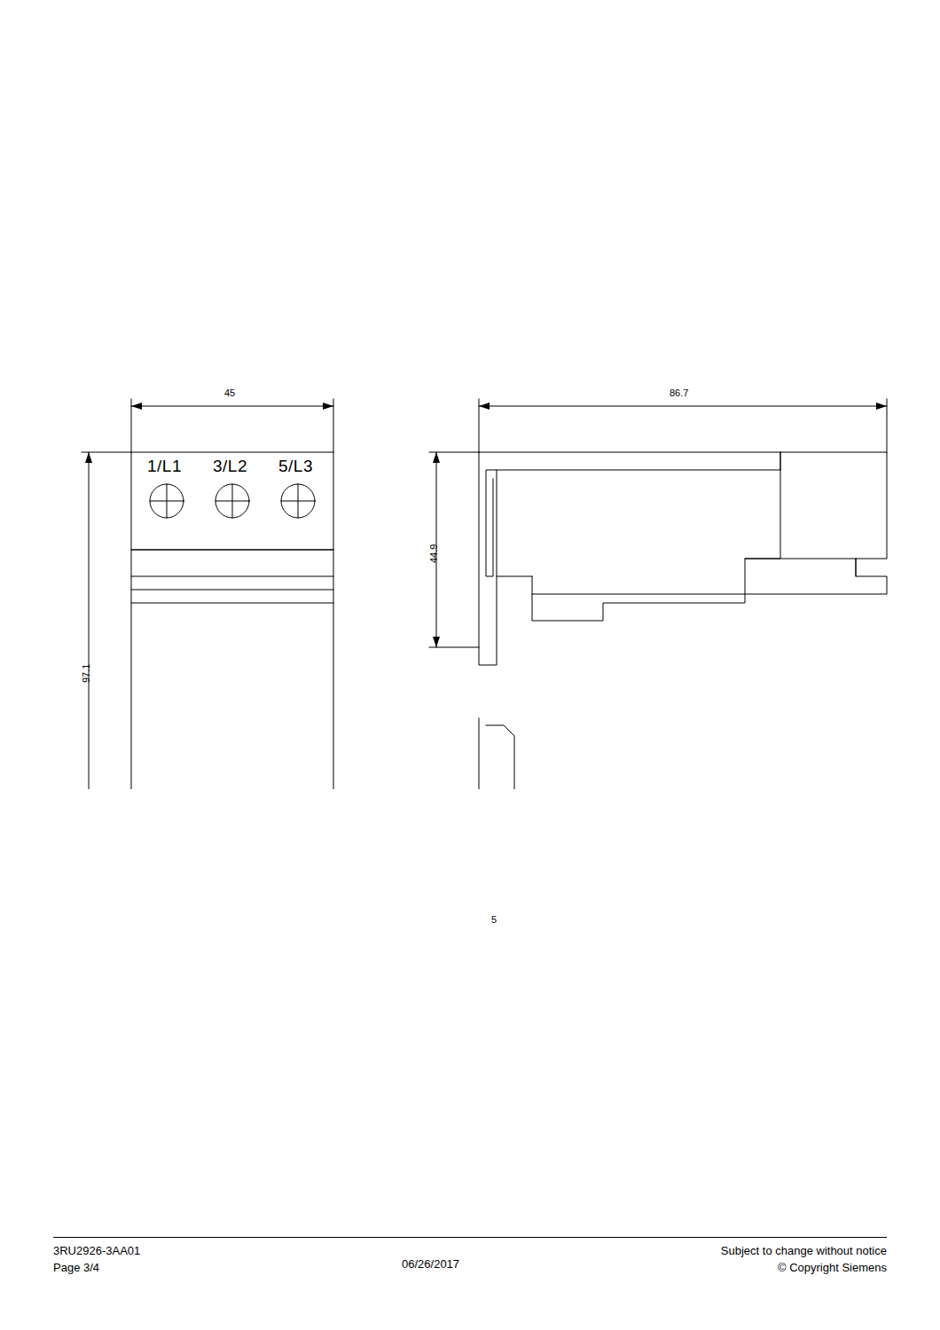1/L1 3/L2 5/L3 45 97.1 86.7 44.9 5
3RU2926-3AA01
Page 3/4
06/26/2017
Subject to change without notice
© Copyright Siemens